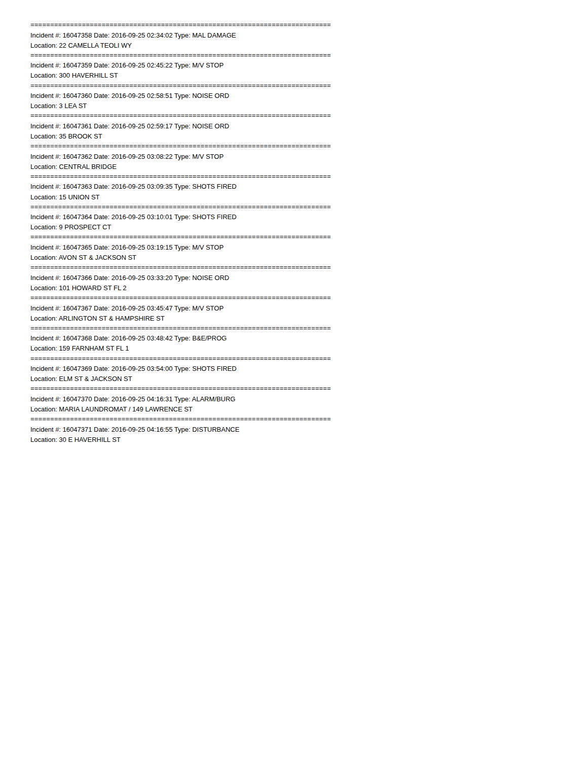============================================================================
Incident #: 16047358 Date: 2016-09-25 02:34:02 Type: MAL DAMAGE
Location: 22 CAMELLA TEOLI WY
============================================================================
Incident #: 16047359 Date: 2016-09-25 02:45:22 Type: M/V STOP
Location: 300 HAVERHILL ST
============================================================================
Incident #: 16047360 Date: 2016-09-25 02:58:51 Type: NOISE ORD
Location: 3 LEA ST
============================================================================
Incident #: 16047361 Date: 2016-09-25 02:59:17 Type: NOISE ORD
Location: 35 BROOK ST
============================================================================
Incident #: 16047362 Date: 2016-09-25 03:08:22 Type: M/V STOP
Location: CENTRAL BRIDGE
============================================================================
Incident #: 16047363 Date: 2016-09-25 03:09:35 Type: SHOTS FIRED
Location: 15 UNION ST
============================================================================
Incident #: 16047364 Date: 2016-09-25 03:10:01 Type: SHOTS FIRED
Location: 9 PROSPECT CT
============================================================================
Incident #: 16047365 Date: 2016-09-25 03:19:15 Type: M/V STOP
Location: AVON ST & JACKSON ST
============================================================================
Incident #: 16047366 Date: 2016-09-25 03:33:20 Type: NOISE ORD
Location: 101 HOWARD ST FL 2
============================================================================
Incident #: 16047367 Date: 2016-09-25 03:45:47 Type: M/V STOP
Location: ARLINGTON ST & HAMPSHIRE ST
============================================================================
Incident #: 16047368 Date: 2016-09-25 03:48:42 Type: B&E/PROG
Location: 159 FARNHAM ST FL 1
============================================================================
Incident #: 16047369 Date: 2016-09-25 03:54:00 Type: SHOTS FIRED
Location: ELM ST & JACKSON ST
============================================================================
Incident #: 16047370 Date: 2016-09-25 04:16:31 Type: ALARM/BURG
Location: MARIA LAUNDROMAT / 149 LAWRENCE ST
============================================================================
Incident #: 16047371 Date: 2016-09-25 04:16:55 Type: DISTURBANCE
Location: 30 E HAVERHILL ST